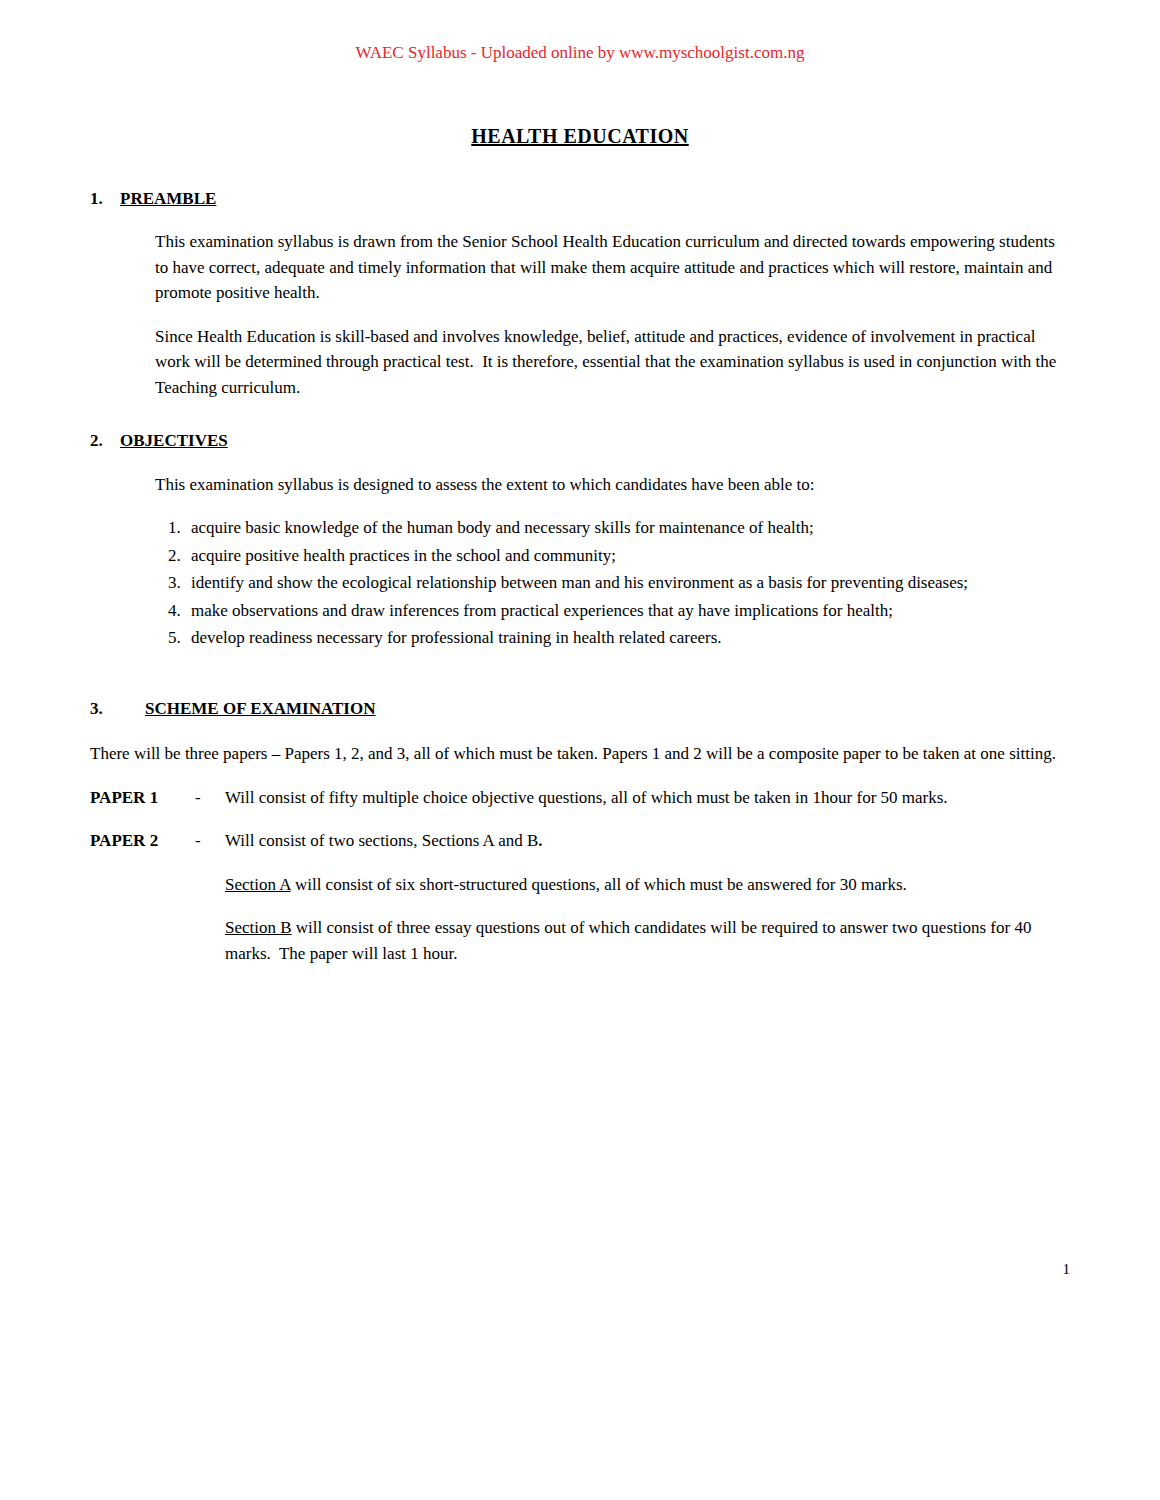WAEC Syllabus - Uploaded online by www.myschoolgist.com.ng
HEALTH EDUCATION
1. PREAMBLE
This examination syllabus is drawn from the Senior School Health Education curriculum and directed towards empowering students to have correct, adequate and timely information that will make them acquire attitude and practices which will restore, maintain and promote positive health.
Since Health Education is skill-based and involves knowledge, belief, attitude and practices, evidence of involvement in practical work will be determined through practical test. It is therefore, essential that the examination syllabus is used in conjunction with the Teaching curriculum.
2. OBJECTIVES
This examination syllabus is designed to assess the extent to which candidates have been able to:
acquire basic knowledge of the human body and necessary skills for maintenance of health;
acquire positive health practices in the school and community;
identify and show the ecological relationship between man and his environment as a basis for preventing diseases;
make observations and draw inferences from practical experiences that ay have implications for health;
develop readiness necessary for professional training in health related careers.
3. SCHEME OF EXAMINATION
There will be three papers – Papers 1, 2, and 3, all of which must be taken. Papers 1 and 2 will be a composite paper to be taken at one sitting.
PAPER 1
-
Will consist of fifty multiple choice objective questions, all of which must be taken in 1hour for 50 marks.
PAPER 2
-
Will consist of two sections, Sections A and B.
Section A will consist of six short-structured questions, all of which must be answered for 30 marks.
Section B will consist of three essay questions out of which candidates will be required to answer two questions for 40 marks. The paper will last 1 hour.
1